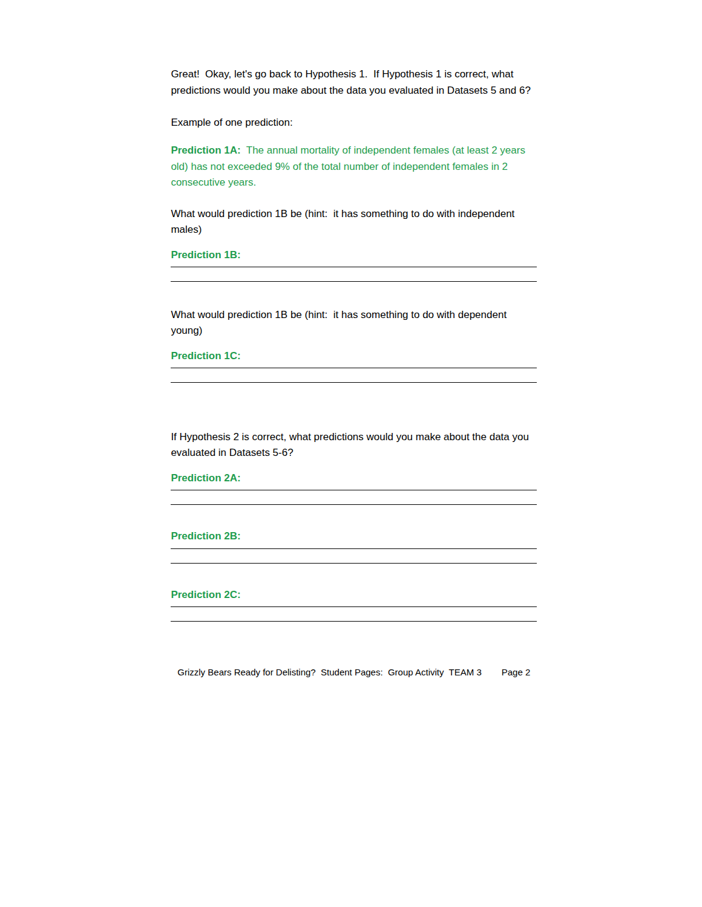Great! Okay, let's go back to Hypothesis 1. If Hypothesis 1 is correct, what predictions would you make about the data you evaluated in Datasets 5 and 6?
Example of one prediction:
Prediction 1A: The annual mortality of independent females (at least 2 years old) has not exceeded 9% of the total number of independent females in 2 consecutive years.
What would prediction 1B be (hint: it has something to do with independent males)
Prediction 1B:
What would prediction 1B be (hint: it has something to do with dependent young)
Prediction 1C:
If Hypothesis 2 is correct, what predictions would you make about the data you evaluated in Datasets 5-6?
Prediction 2A:
Prediction 2B:
Prediction 2C:
Grizzly Bears Ready for Delisting? Student Pages: Group Activity TEAM 3Page 2